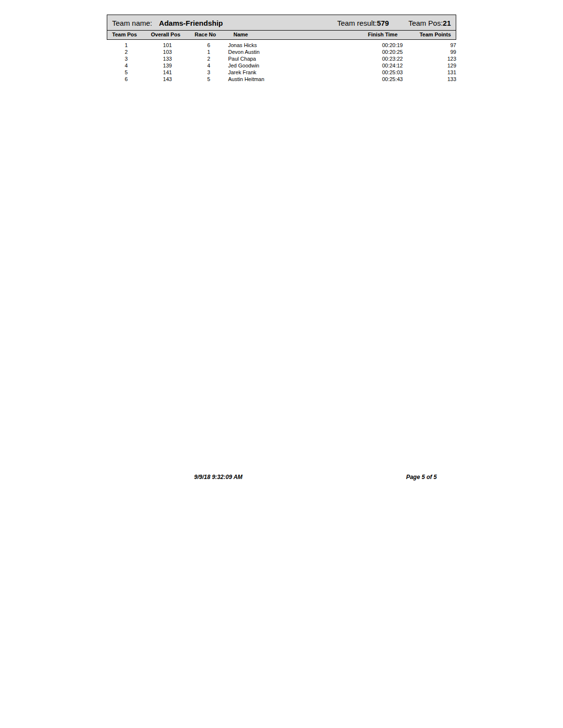Team name: Adams-Friendship Team result:579 Team Pos:21
Team Pos Overall Pos Race No Name Finish Time Team Points
| 1 | 101 | 6 | Jonas Hicks | 00:20:19 | 97 |
| 2 | 103 | 1 | Devon Austin | 00:20:25 | 99 |
| 3 | 133 | 2 | Paul Chapa | 00:23:22 | 123 |
| 4 | 139 | 4 | Jed Goodwin | 00:24:12 | 129 |
| 5 | 141 | 3 | Jarek Frank | 00:25:03 | 131 |
| 6 | 143 | 5 | Austin Heitman | 00:25:43 | 133 |
9/9/18 9:32:09 AM Page 5 of 5